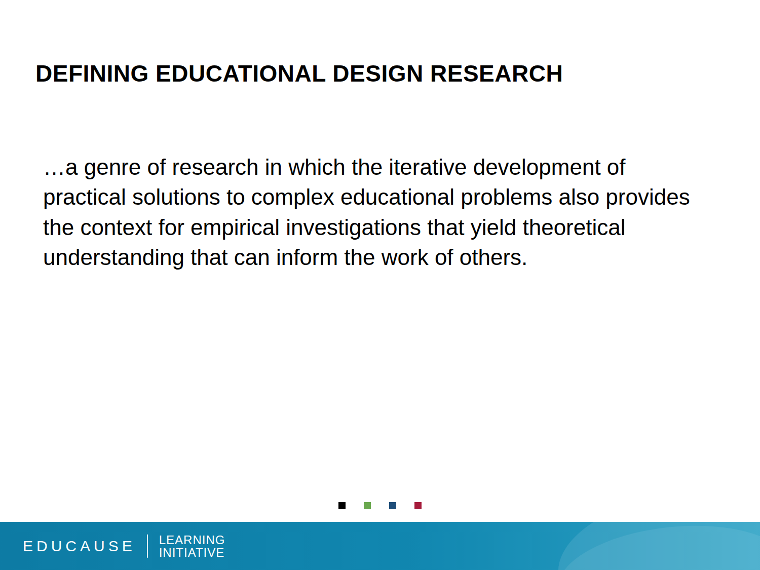DEFINING EDUCATIONAL DESIGN RESEARCH
…a genre of research in which the iterative development of practical solutions to complex educational problems also provides the context for empirical investigations that yield theoretical understanding that can inform the work of others.
EDUCAUSE LEARNING
INITIATIVE